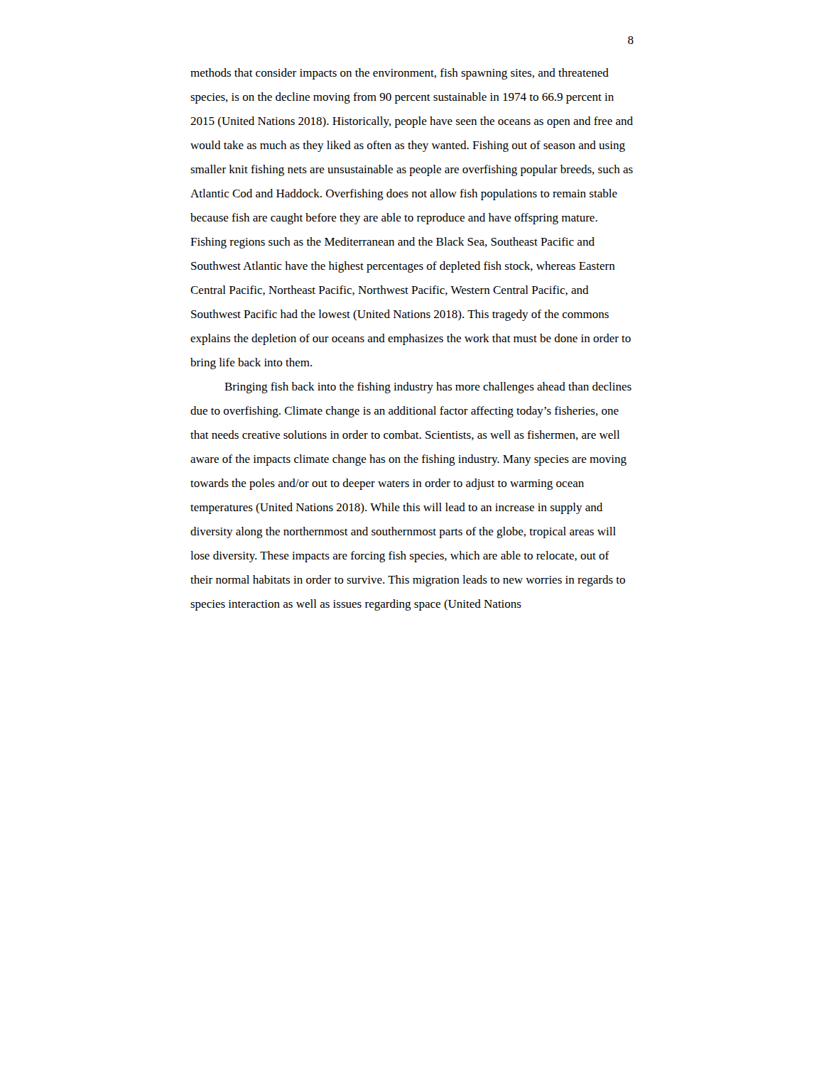8
methods that consider impacts on the environment, fish spawning sites, and threatened species, is on the decline moving from 90 percent sustainable in 1974 to 66.9 percent in 2015 (United Nations 2018). Historically, people have seen the oceans as open and free and would take as much as they liked as often as they wanted. Fishing out of season and using smaller knit fishing nets are unsustainable as people are overfishing popular breeds, such as Atlantic Cod and Haddock. Overfishing does not allow fish populations to remain stable because fish are caught before they are able to reproduce and have offspring mature. Fishing regions such as the Mediterranean and the Black Sea, Southeast Pacific and Southwest Atlantic have the highest percentages of depleted fish stock, whereas Eastern Central Pacific, Northeast Pacific, Northwest Pacific, Western Central Pacific, and Southwest Pacific had the lowest (United Nations 2018). This tragedy of the commons explains the depletion of our oceans and emphasizes the work that must be done in order to bring life back into them.
Bringing fish back into the fishing industry has more challenges ahead than declines due to overfishing. Climate change is an additional factor affecting today’s fisheries, one that needs creative solutions in order to combat. Scientists, as well as fishermen, are well aware of the impacts climate change has on the fishing industry. Many species are moving towards the poles and/or out to deeper waters in order to adjust to warming ocean temperatures (United Nations 2018). While this will lead to an increase in supply and diversity along the northernmost and southernmost parts of the globe, tropical areas will lose diversity. These impacts are forcing fish species, which are able to relocate, out of their normal habitats in order to survive. This migration leads to new worries in regards to species interaction as well as issues regarding space (United Nations